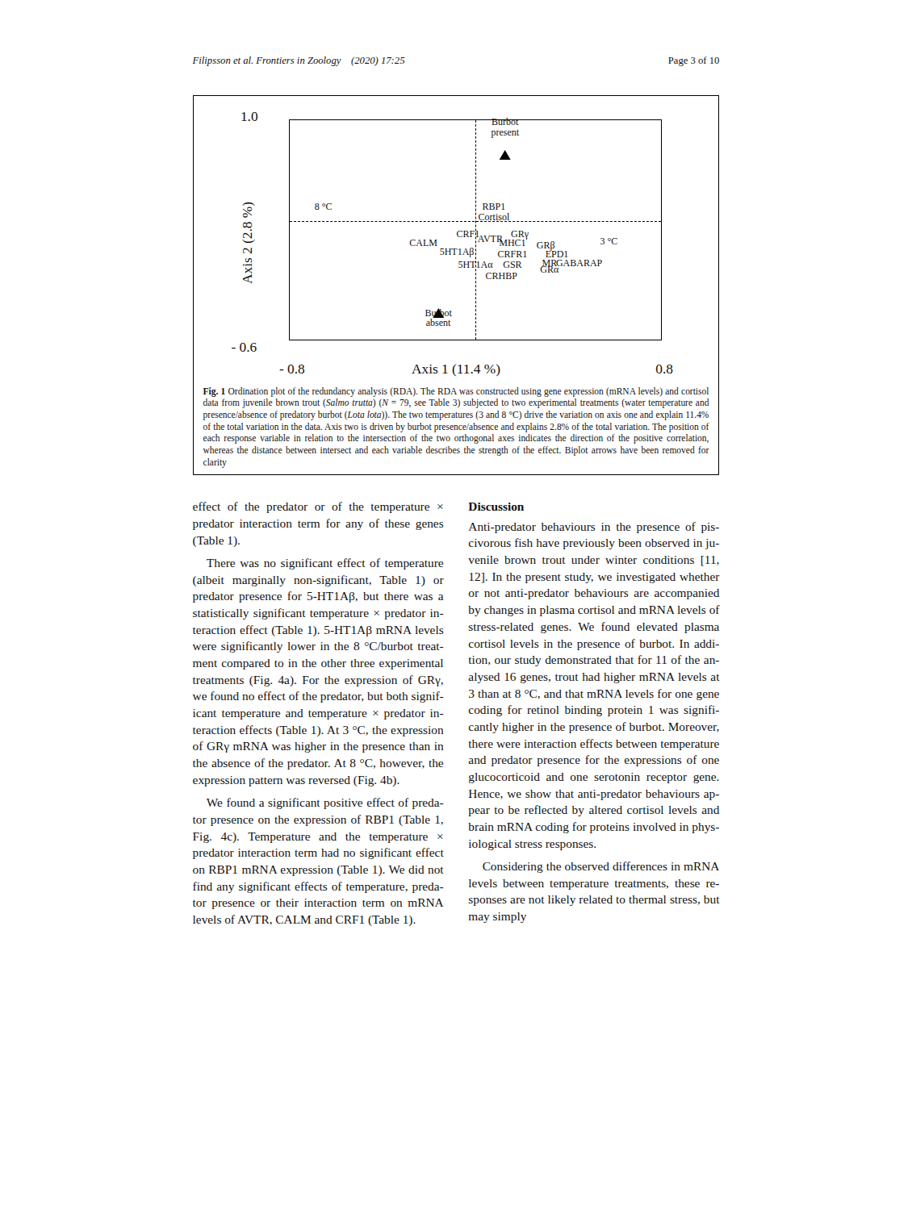Filipsson et al. Frontiers in Zoology (2020) 17:25
Page 3 of 10
Axis 2 (2.8 %)
1.0
- 0.6
Burbot
present
8 °C
RBP1 Cortisol
CRF1
AVTR
GRγ
MHC1
GRβ
CALM
5HT1Aβ
CRFR1
EPD1
MR
GABARAP
5HT1Aα
GSR
GRα
CRHBP
3 °C
Burbot
absent
- 0.8
Axis 1 (11.4 %)
0.8
Fig. 1 Ordination plot of the redundancy analysis (RDA). The RDA was constructed using gene expression (mRNA levels) and cortisol data from juvenile brown trout (Salmo trutta) (N = 79, see Table 3) subjected to two experimental treatments (water temperature and presence/absence of predatory burbot (Lota lota)). The two temperatures (3 and 8 °C) drive the variation on axis one and explain 11.4% of the total variation in the data. Axis two is driven by burbot presence/absence and explains 2.8% of the total variation. The position of each response variable in relation to the intersection of the two orthogonal axes indicates the direction of the positive correlation, whereas the distance between intersect and each variable describes the strength of the effect. Biplot arrows have been removed for clarity
effect of the predator or of the temperature × predator interaction term for any of these genes (Table 1).
There was no significant effect of temperature (albeit marginally non-significant, Table 1) or predator presence for 5-HT1Aβ, but there was a statistically significant temperature × predator interaction effect (Table 1). 5-HT1Aβ mRNA levels were significantly lower in the 8 °C/burbot treatment compared to in the other three experimental treatments (Fig. 4a). For the expression of GRγ, we found no effect of the predator, but both significant temperature and temperature × predator interaction effects (Table 1). At 3 °C, the expression of GRγ mRNA was higher in the presence than in the absence of the predator. At 8 °C, however, the expression pattern was reversed (Fig. 4b).
We found a significant positive effect of predator presence on the expression of RBP1 (Table 1, Fig. 4c). Temperature and the temperature × predator interaction term had no significant effect on RBP1 mRNA expression (Table 1). We did not find any significant effects of temperature, predator presence or their interaction term on mRNA levels of AVTR, CALM and CRF1 (Table 1).
Discussion
Anti-predator behaviours in the presence of piscivorous fish have previously been observed in juvenile brown trout under winter conditions [11, 12]. In the present study, we investigated whether or not anti-predator behaviours are accompanied by changes in plasma cortisol and mRNA levels of stress-related genes. We found elevated plasma cortisol levels in the presence of burbot. In addition, our study demonstrated that for 11 of the analysed 16 genes, trout had higher mRNA levels at 3 than at 8 °C, and that mRNA levels for one gene coding for retinol binding protein 1 was significantly higher in the presence of burbot. Moreover, there were interaction effects between temperature and predator presence for the expressions of one glucocorticoid and one serotonin receptor gene. Hence, we show that anti-predator behaviours appear to be reflected by altered cortisol levels and brain mRNA coding for proteins involved in physiological stress responses.
Considering the observed differences in mRNA levels between temperature treatments, these responses are not likely related to thermal stress, but may simply